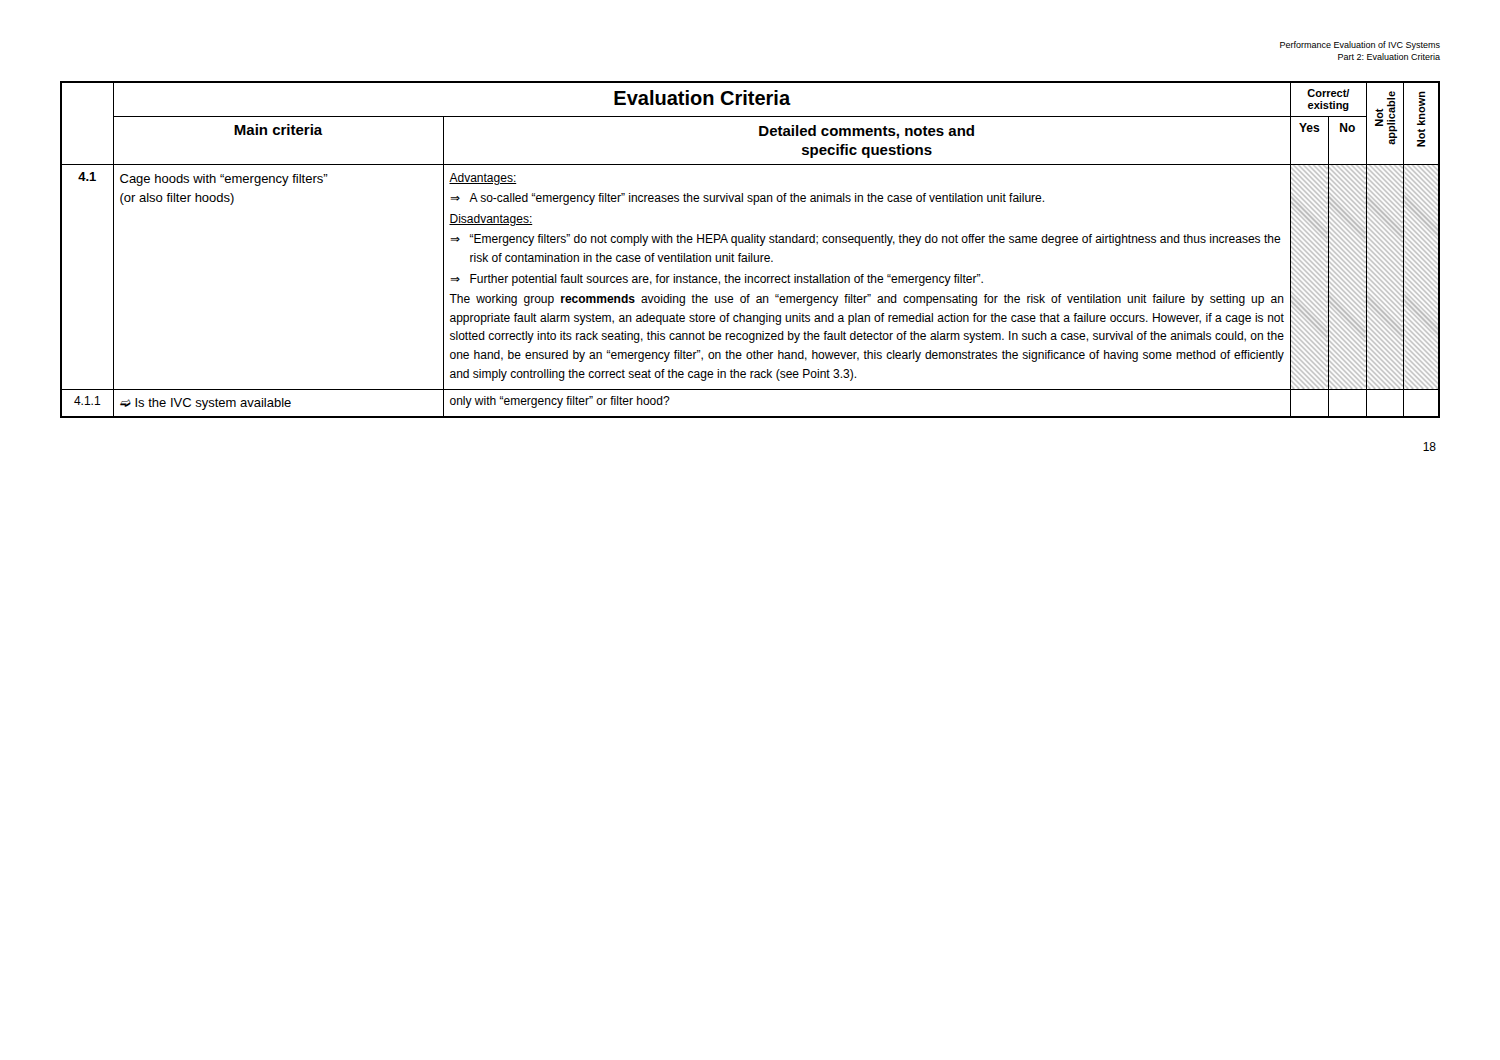Performance Evaluation of IVC Systems
Part 2: Evaluation Criteria
| | Evaluation Criteria | Correct/ existing | Not applicable | Not known |
| --- | --- | --- | --- | --- |
| Main criteria | Detailed comments, notes and specific questions | Yes | No |
| 4.1 | Cage hoods with “emergency filters” (or also filter hoods) | Advantages: ⇒ A so-called “emergency filter” increases the survival span of the animals in the case of ventilation unit failure. Disadvantages: ⇒ “Emergency filters” do not comply with the HEPA quality standard; consequently, they do not offer the same degree of airtightness and thus increases the risk of contamination in the case of ventilation unit failure. ⇒ Further potential fault sources are, for instance, the incorrect installation of the “emergency filter”. The working group recommends avoiding the use of an “emergency filter” and compensating for the risk of ventilation unit failure by setting up an appropriate fault alarm system, an adequate store of changing units and a plan of remedial action for the case that a failure occurs. However, if a cage is not slotted correctly into its rack seating, this cannot be recognized by the fault detector of the alarm system. In such a case, survival of the animals could, on the one hand, be ensured by an “emergency filter”, on the other hand, however, this clearly demonstrates the significance of having some method of efficiently and simply controlling the correct seat of the cage in the rack (see Point 3.3). | | | | |
| 4.1.1 | ➫ Is the IVC system available | only with “emergency filter” or filter hood? | | | | |
18